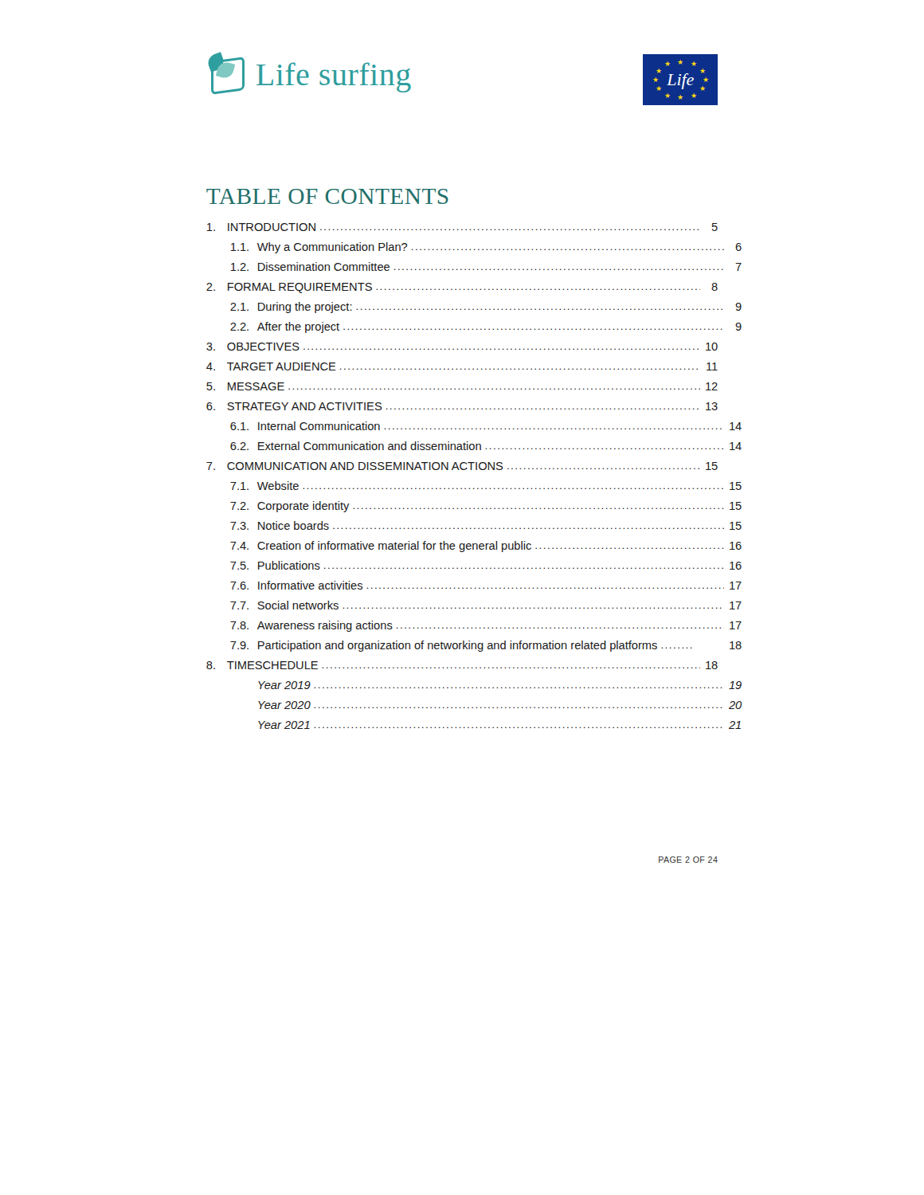Life surfing
★ ★ ★ ★ ★ ★ ★ ★ ★ ★ ★ ★
Life
TABLE OF CONTENTS
1. INTRODUCTION ........................................................................................................................... 5
1.1. Why a Communication Plan? ......................................................................................... 6
1.2. Dissemination Committee .............................................................................................. 7
2. FORMAL REQUIREMENTS ....................................................................................................... 8
2.1. During the project: ....................................................................................................... 9
2.2. After the project .......................................................................................................... 9
3. OBJECTIVES ................................................................................................................. 10
4. TARGET AUDIENCE ............................................................................................................. 11
5. MESSAGE ....................................................................................................................... 12
6. STRATEGY AND ACTIVITIES ................................................................................................. 13
6.1. Internal Communication ............................................................................................. 14
6.2. External Communication and dissemination ................................................................ 14
7. COMMUNICATION AND DISSEMINATION ACTIONS .............................................................. 15
7.1. Website ..................................................................................................................... 15
7.2. Corporate identity ....................................................................................................... 15
7.3. Notice boards ............................................................................................................. 15
7.4. Creation of informative material for the general public ................................................ 16
7.5. Publications ................................................................................................................. 16
7.6. Informative activities ................................................................................................... 17
7.7. Social networks .......................................................................................................... 17
7.8. Awareness raising actions ............................................................................................. 17
7.9. Participation and organization of networking and information related platforms ........ 18
8. TIMESCHEDULE ............................................................................................................. 18
Year 2019 ......................................................................................................................... 19
Year 2020 ......................................................................................................................... 20
Year 2021 ......................................................................................................................... 21
PAGE 2 OF 24